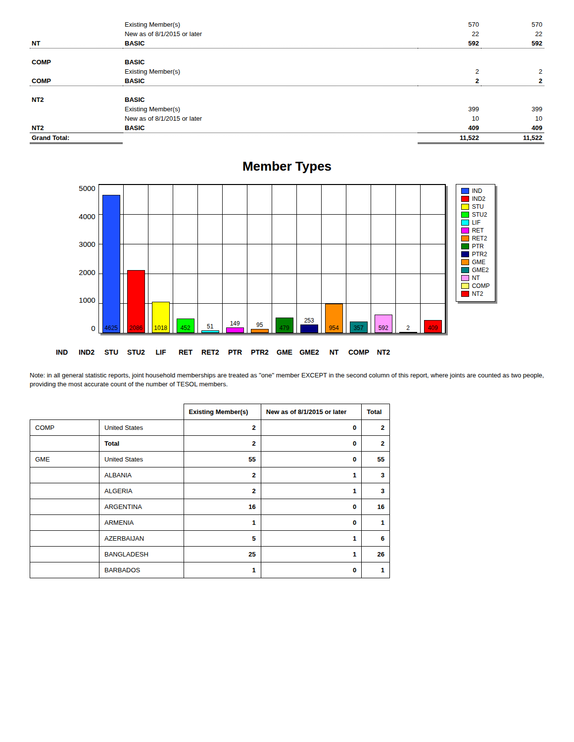| | Existing Member(s) | 570 | 570 |
| | New as of 8/1/2015 or later | 22 | 22 |
| NT | BASIC | 592 | 592 |
| COMP | BASIC | | |
| | Existing Member(s) | 2 | 2 |
| COMP | BASIC | 2 | 2 |
| NT2 | BASIC | | |
| | Existing Member(s) | 399 | 399 |
| | New as of 8/1/2015 or later | 10 | 10 |
| NT2 | BASIC | 409 | 409 |
| Grand Total: | | 11,522 | 11,522 |
Member Types
5000
4000
3000
2000
1000
0
4625
2086
1018
452
51
149
95
479
253
954
357
592
2
409
IND
IND2
STU
STU2
LIF
RET
RET2
PTR
PTR2
GME
GME2
NT
COMP
NT2
IND
IND2
STU
STU2
LIF
RET
RET2
PTR
PTR2
GME
GME2
NT
COMP
NT2
Note: in all general statistic reports, joint household memberships are treated as "one" member EXCEPT in the second column of this report, where joints are counted as two people, providing the most accurate count of the number of TESOL members.
| | | Existing Member(s) | New as of 8/1/2015 or later | Total |
| --- | --- | --- | --- | --- |
| COMP | United States | 2 | 0 | 2 |
| | Total | 2 | 0 | 2 |
| GME | United States | 55 | 0 | 55 |
| | ALBANIA | 2 | 1 | 3 |
| | ALGERIA | 2 | 1 | 3 |
| | ARGENTINA | 16 | 0 | 16 |
| | ARMENIA | 1 | 0 | 1 |
| | AZERBAIJAN | 5 | 1 | 6 |
| | BANGLADESH | 25 | 1 | 26 |
| | BARBADOS | 1 | 0 | 1 |